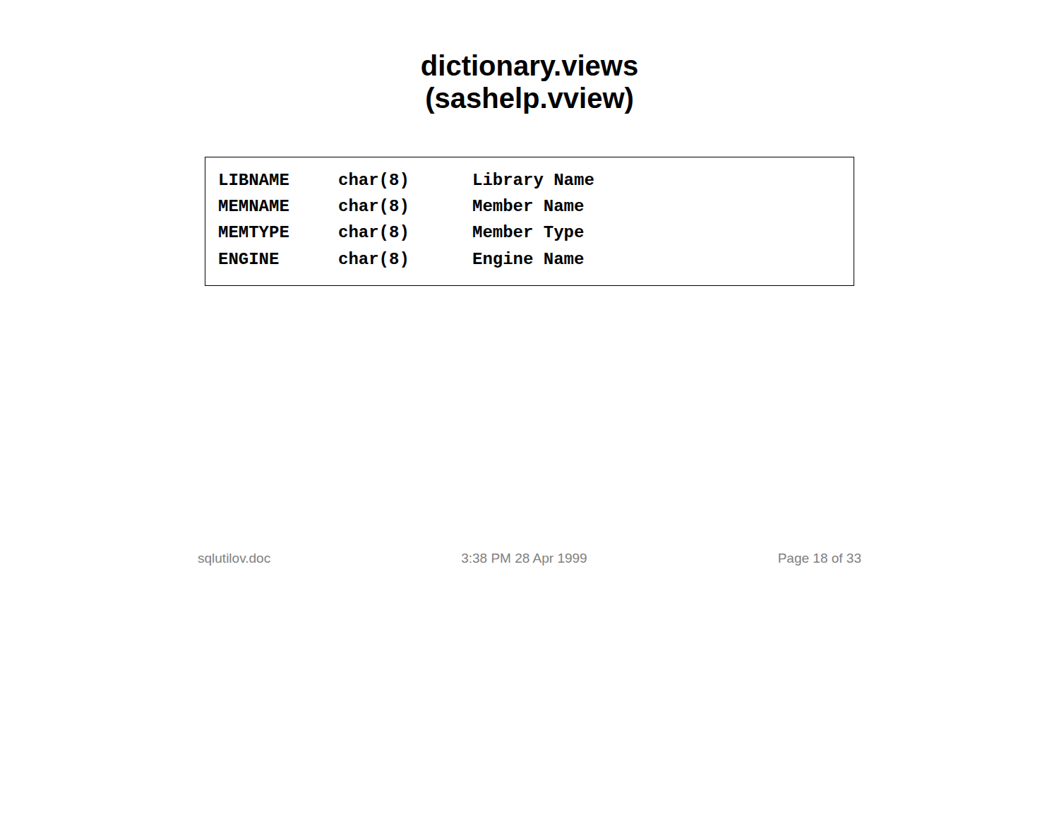dictionary.views
(sashelp.vview)
| LIBNAME | char(8) | Library Name |
| MEMNAME | char(8) | Member Name |
| MEMTYPE | char(8) | Member Type |
| ENGINE | char(8) | Engine Name |
sqlutilov.doc
3:38 PM 28 Apr 1999
Page 18 of 33